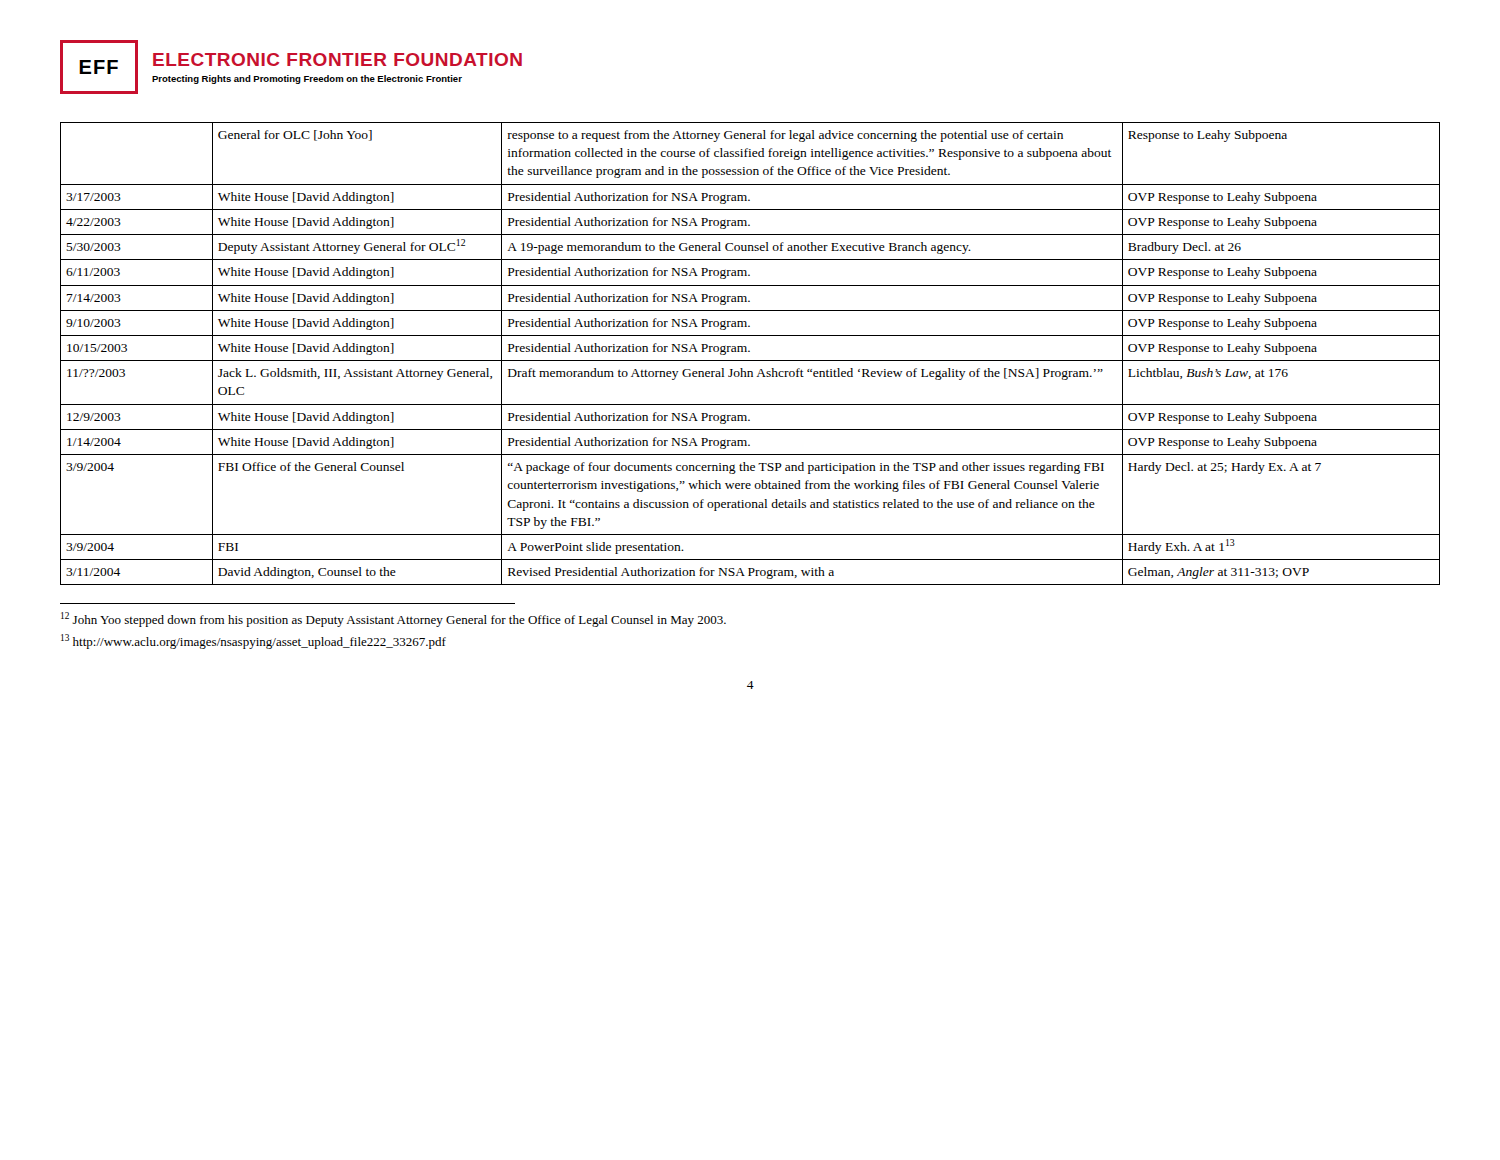EFF
ELECTRONIC FRONTIER FOUNDATION
Protecting Rights and Promoting Freedom on the Electronic Frontier
| | General for OLC [John Yoo] | response to a request from the Attorney General for legal advice concerning the potential use of certain information collected in the course of classified foreign intelligence activities.” Responsive to a subpoena about the surveillance program and in the possession of the Office of the Vice President. | Response to Leahy Subpoena |
| 3/17/2003 | White House [David Addington] | Presidential Authorization for NSA Program. | OVP Response to Leahy Subpoena |
| 4/22/2003 | White House [David Addington] | Presidential Authorization for NSA Program. | OVP Response to Leahy Subpoena |
| 5/30/2003 | Deputy Assistant Attorney General for OLC 12 | A 19-page memorandum to the General Counsel of another Executive Branch agency. | Bradbury Decl. at 26 |
| 6/11/2003 | White House [David Addington] | Presidential Authorization for NSA Program. | OVP Response to Leahy Subpoena |
| 7/14/2003 | White House [David Addington] | Presidential Authorization for NSA Program. | OVP Response to Leahy Subpoena |
| 9/10/2003 | White House [David Addington] | Presidential Authorization for NSA Program. | OVP Response to Leahy Subpoena |
| 10/15/2003 | White House [David Addington] | Presidential Authorization for NSA Program. | OVP Response to Leahy Subpoena |
| 11/??/2003 | Jack L. Goldsmith, III, Assistant Attorney General, OLC | Draft memorandum to Attorney General John Ashcroft “entitled ‘Review of Legality of the [NSA] Program.’” | Lichtblau, Bush’s Law , at 176 |
| 12/9/2003 | White House [David Addington] | Presidential Authorization for NSA Program. | OVP Response to Leahy Subpoena |
| 1/14/2004 | White House [David Addington] | Presidential Authorization for NSA Program. | OVP Response to Leahy Subpoena |
| 3/9/2004 | FBI Office of the General Counsel | “A package of four documents concerning the TSP and participation in the TSP and other issues regarding FBI counterterrorism investigations,” which were obtained from the working files of FBI General Counsel Valerie Caproni. It “contains a discussion of operational details and statistics related to the use of and reliance on the TSP by the FBI.” | Hardy Decl. at 25; Hardy Ex. A at 7 |
| 3/9/2004 | FBI | A PowerPoint slide presentation. | Hardy Exh. A at 1 13 |
| 3/11/2004 | David Addington, Counsel to the | Revised Presidential Authorization for NSA Program, with a | Gelman, Angler at 311-313; OVP |
12 John Yoo stepped down from his position as Deputy Assistant Attorney General for the Office of Legal Counsel in May 2003.
13 http://www.aclu.org/images/nsaspying/asset_upload_file222_33267.pdf
4